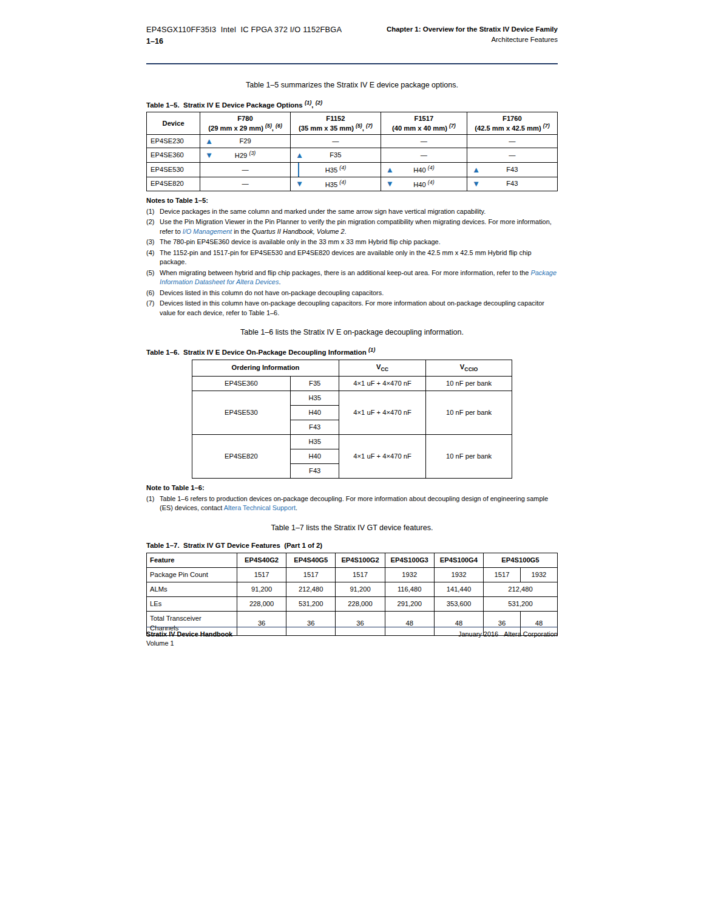EP4SGX110FF35I3 Intel IC FPGA 372 I/O 1152FBGA
1–16
Chapter 1: Overview for the Stratix IV Device Family
Architecture Features
Table 1–5 summarizes the Stratix IV E device package options.
Table 1–5. Stratix IV E Device Package Options (1), (2)
| Device | F780 (29 mm x 29 mm) (5) , (6) | F1152 (35 mm x 35 mm) (5) , (7) | F1517 (40 mm x 40 mm) (7) | F1760 (42.5 mm x 42.5 mm) (7) |
| --- | --- | --- | --- | --- |
| EP4SE230 | F29 | — | — | — |
| EP4SE360 | H29 (3) | F35 | — | — |
| EP4SE530 | — | H35 (4) | H40 (4) | F43 |
| EP4SE820 | — | H35 (4) | H40 (4) | F43 |
Notes to Table 1–5:
(1) Device packages in the same column and marked under the same arrow sign have vertical migration capability.
(2) Use the Pin Migration Viewer in the Pin Planner to verify the pin migration compatibility when migrating devices. For more information, refer to I/O Management in the Quartus II Handbook, Volume 2.
(3) The 780-pin EP4SE360 device is available only in the 33 mm x 33 mm Hybrid flip chip package.
(4) The 1152-pin and 1517-pin for EP4SE530 and EP4SE820 devices are available only in the 42.5 mm x 42.5 mm Hybrid flip chip package.
(5) When migrating between hybrid and flip chip packages, there is an additional keep-out area. For more information, refer to the Package Information Datasheet for Altera Devices.
(6) Devices listed in this column do not have on-package decoupling capacitors.
(7) Devices listed in this column have on-package decoupling capacitors. For more information about on-package decoupling capacitor value for each device, refer to Table 1–6.
Table 1–6 lists the Stratix IV E on-package decoupling information.
Table 1–6. Stratix IV E Device On-Package Decoupling Information (1)
| Ordering Information | V CC | V CCIO |
| --- | --- | --- |
| EP4SE360 | F35 | 4×1 uF + 4×470 nF | 10 nF per bank |
| EP4SE530 | H35 | 4×1 uF + 4×470 nF | 10 nF per bank |
| H40 |
| F43 |
| EP4SE820 | H35 | 4×1 uF + 4×470 nF | 10 nF per bank |
| H40 |
| F43 |
Note to Table 1–6:
(1) Table 1–6 refers to production devices on-package decoupling. For more information about decoupling design of engineering sample (ES) devices, contact Altera Technical Support.
Table 1–7 lists the Stratix IV GT device features.
Table 1–7. Stratix IV GT Device Features (Part 1 of 2)
| Feature | EP4S40G2 | EP4S40G5 | EP4S100G2 | EP4S100G3 | EP4S100G4 | EP4S100G5 |
| --- | --- | --- | --- | --- | --- | --- |
| Package Pin Count | 1517 | 1517 | 1517 | 1932 | 1932 | 1517 | 1932 |
| ALMs | 91,200 | 212,480 | 91,200 | 116,480 | 141,440 | 212,480 |
| LEs | 228,000 | 531,200 | 228,000 | 291,200 | 353,600 | 531,200 |
| Total Transceiver Channels | 36 | 36 | 36 | 48 | 48 | 36 | 48 |
Stratix IV Device Handbook
Volume 1
January 2016 Altera Corporation